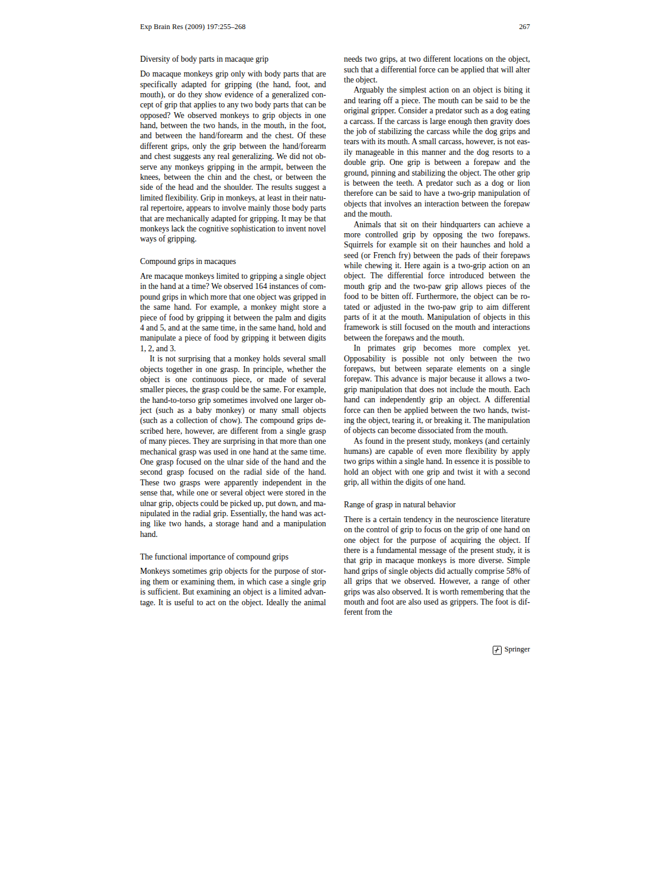Exp Brain Res (2009) 197:255–268 267
Diversity of body parts in macaque grip
Do macaque monkeys grip only with body parts that are specifically adapted for gripping (the hand, foot, and mouth), or do they show evidence of a generalized concept of grip that applies to any two body parts that can be opposed? We observed monkeys to grip objects in one hand, between the two hands, in the mouth, in the foot, and between the hand/forearm and the chest. Of these different grips, only the grip between the hand/forearm and chest suggests any real generalizing. We did not observe any monkeys gripping in the armpit, between the knees, between the chin and the chest, or between the side of the head and the shoulder. The results suggest a limited flexibility. Grip in monkeys, at least in their natural repertoire, appears to involve mainly those body parts that are mechanically adapted for gripping. It may be that monkeys lack the cognitive sophistication to invent novel ways of gripping.
Compound grips in macaques
Are macaque monkeys limited to gripping a single object in the hand at a time? We observed 164 instances of compound grips in which more that one object was gripped in the same hand. For example, a monkey might store a piece of food by gripping it between the palm and digits 4 and 5, and at the same time, in the same hand, hold and manipulate a piece of food by gripping it between digits 1, 2, and 3.
It is not surprising that a monkey holds several small objects together in one grasp. In principle, whether the object is one continuous piece, or made of several smaller pieces, the grasp could be the same. For example, the hand-to-torso grip sometimes involved one larger object (such as a baby monkey) or many small objects (such as a collection of chow). The compound grips described here, however, are different from a single grasp of many pieces. They are surprising in that more than one mechanical grasp was used in one hand at the same time. One grasp focused on the ulnar side of the hand and the second grasp focused on the radial side of the hand. These two grasps were apparently independent in the sense that, while one or several object were stored in the ulnar grip, objects could be picked up, put down, and manipulated in the radial grip. Essentially, the hand was acting like two hands, a storage hand and a manipulation hand.
The functional importance of compound grips
Monkeys sometimes grip objects for the purpose of storing them or examining them, in which case a single grip is sufficient. But examining an object is a limited advantage. It is useful to act on the object. Ideally the animal needs two grips, at two different locations on the object, such that a differential force can be applied that will alter the object.
Arguably the simplest action on an object is biting it and tearing off a piece. The mouth can be said to be the original gripper. Consider a predator such as a dog eating a carcass. If the carcass is large enough then gravity does the job of stabilizing the carcass while the dog grips and tears with its mouth. A small carcass, however, is not easily manageable in this manner and the dog resorts to a double grip. One grip is between a forepaw and the ground, pinning and stabilizing the object. The other grip is between the teeth. A predator such as a dog or lion therefore can be said to have a two-grip manipulation of objects that involves an interaction between the forepaw and the mouth.
Animals that sit on their hindquarters can achieve a more controlled grip by opposing the two forepaws. Squirrels for example sit on their haunches and hold a seed (or French fry) between the pads of their forepaws while chewing it. Here again is a two-grip action on an object. The differential force introduced between the mouth grip and the two-paw grip allows pieces of the food to be bitten off. Furthermore, the object can be rotated or adjusted in the two-paw grip to aim different parts of it at the mouth. Manipulation of objects in this framework is still focused on the mouth and interactions between the forepaws and the mouth.
In primates grip becomes more complex yet. Opposability is possible not only between the two forepaws, but between separate elements on a single forepaw. This advance is major because it allows a two-grip manipulation that does not include the mouth. Each hand can independently grip an object. A differential force can then be applied between the two hands, twisting the object, tearing it, or breaking it. The manipulation of objects can become dissociated from the mouth.
As found in the present study, monkeys (and certainly humans) are capable of even more flexibility by apply two grips within a single hand. In essence it is possible to hold an object with one grip and twist it with a second grip, all within the digits of one hand.
Range of grasp in natural behavior
There is a certain tendency in the neuroscience literature on the control of grip to focus on the grip of one hand on one object for the purpose of acquiring the object. If there is a fundamental message of the present study, it is that grip in macaque monkeys is more diverse. Simple hand grips of single objects did actually comprise 58% of all grips that we observed. However, a range of other grips was also observed. It is worth remembering that the mouth and foot are also used as grippers. The foot is different from the
Springer